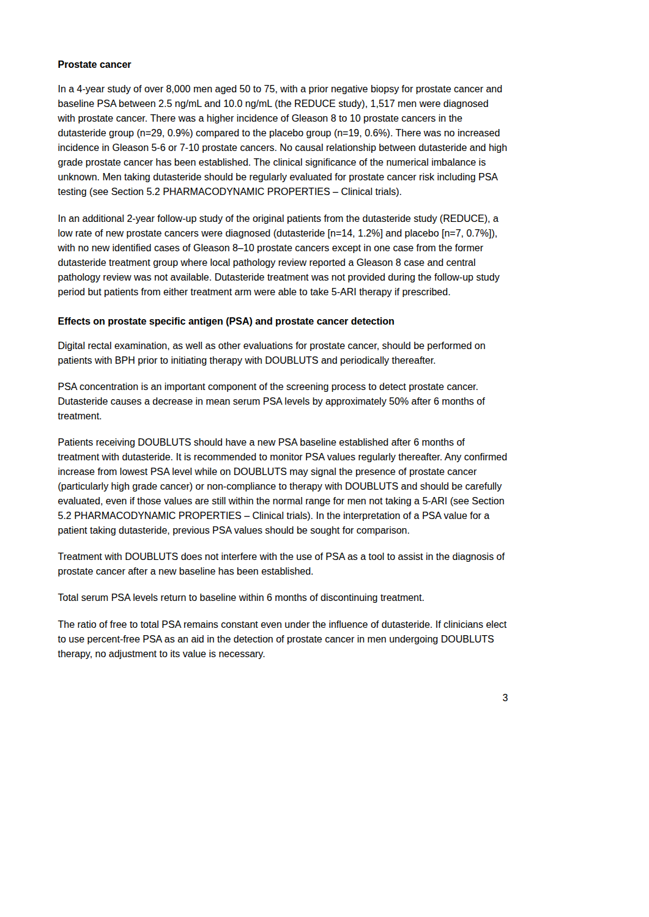Prostate cancer
In a 4-year study of over 8,000 men aged 50 to 75, with a prior negative biopsy for prostate cancer and baseline PSA between 2.5 ng/mL and 10.0 ng/mL (the REDUCE study), 1,517 men were diagnosed with prostate cancer. There was a higher incidence of Gleason 8 to 10 prostate cancers in the dutasteride group (n=29, 0.9%) compared to the placebo group (n=19, 0.6%). There was no increased incidence in Gleason 5-6 or 7-10 prostate cancers. No causal relationship between dutasteride and high grade prostate cancer has been established. The clinical significance of the numerical imbalance is unknown. Men taking dutasteride should be regularly evaluated for prostate cancer risk including PSA testing (see Section 5.2 PHARMACODYNAMIC PROPERTIES – Clinical trials).
In an additional 2-year follow-up study of the original patients from the dutasteride study (REDUCE), a low rate of new prostate cancers were diagnosed (dutasteride [n=14, 1.2%] and placebo [n=7, 0.7%]), with no new identified cases of Gleason 8–10 prostate cancers except in one case from the former dutasteride treatment group where local pathology review reported a Gleason 8 case and central pathology review was not available. Dutasteride treatment was not provided during the follow-up study period but patients from either treatment arm were able to take 5-ARI therapy if prescribed.
Effects on prostate specific antigen (PSA) and prostate cancer detection
Digital rectal examination, as well as other evaluations for prostate cancer, should be performed on patients with BPH prior to initiating therapy with DOUBLUTS and periodically thereafter.
PSA concentration is an important component of the screening process to detect prostate cancer. Dutasteride causes a decrease in mean serum PSA levels by approximately 50% after 6 months of treatment.
Patients receiving DOUBLUTS should have a new PSA baseline established after 6 months of treatment with dutasteride. It is recommended to monitor PSA values regularly thereafter. Any confirmed increase from lowest PSA level while on DOUBLUTS may signal the presence of prostate cancer (particularly high grade cancer) or non-compliance to therapy with DOUBLUTS and should be carefully evaluated, even if those values are still within the normal range for men not taking a 5-ARI (see Section 5.2 PHARMACODYNAMIC PROPERTIES – Clinical trials). In the interpretation of a PSA value for a patient taking dutasteride, previous PSA values should be sought for comparison.
Treatment with DOUBLUTS does not interfere with the use of PSA as a tool to assist in the diagnosis of prostate cancer after a new baseline has been established.
Total serum PSA levels return to baseline within 6 months of discontinuing treatment.
The ratio of free to total PSA remains constant even under the influence of dutasteride. If clinicians elect to use percent-free PSA as an aid in the detection of prostate cancer in men undergoing DOUBLUTS therapy, no adjustment to its value is necessary.
3